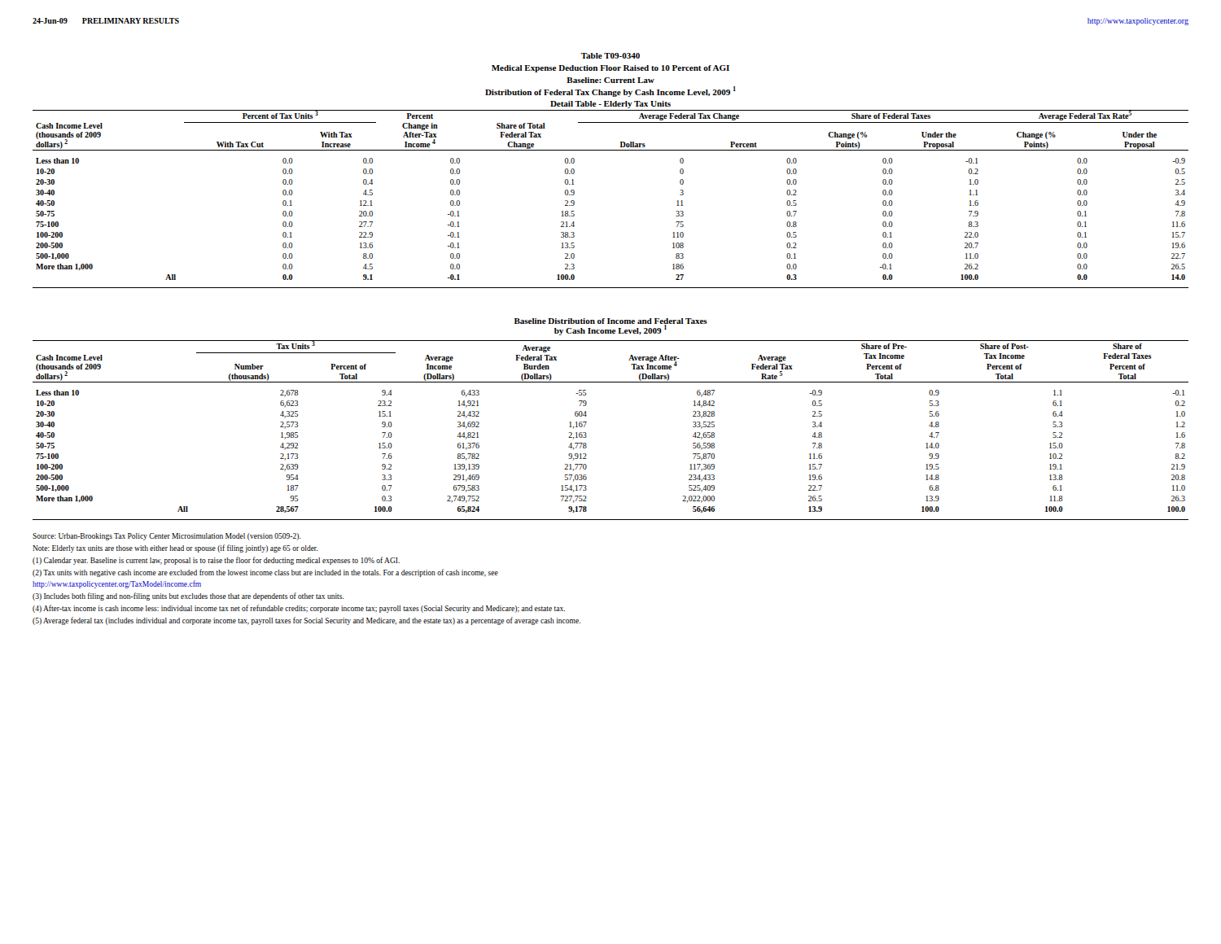24-Jun-09 PRELIMINARY RESULTS
http://www.taxpolicycenter.org
Table T09-0340 Medical Expense Deduction Floor Raised to 10 Percent of AGI Baseline: Current Law Distribution of Federal Tax Change by Cash Income Level, 2009 1 Detail Table - Elderly Tax Units
| Cash Income Level (thousands of 2009 dollars) 2 | Percent of Tax Units 3 | Percent Change in After-Tax Income 4 | Share of Total Federal Tax Change | Average Federal Tax Change | Share of Federal Taxes | Average Federal Tax Rate 5 |
| --- | --- | --- | --- | --- | --- | --- |
| With Tax Cut | With Tax Increase | Dollars | Percent | Change (% Points) | Under the Proposal | Change (% Points) | Under the Proposal |
| Less than 10 | 0.0 | 0.0 | 0.0 | 0.0 | 0 | 0.0 | 0.0 | -0.1 | 0.0 | -0.9 |
| 10-20 | 0.0 | 0.0 | 0.0 | 0.0 | 0 | 0.0 | 0.0 | 0.2 | 0.0 | 0.5 |
| 20-30 | 0.0 | 0.4 | 0.0 | 0.1 | 0 | 0.0 | 0.0 | 1.0 | 0.0 | 2.5 |
| 30-40 | 0.0 | 4.5 | 0.0 | 0.9 | 3 | 0.2 | 0.0 | 1.1 | 0.0 | 3.4 |
| 40-50 | 0.1 | 12.1 | 0.0 | 2.9 | 11 | 0.5 | 0.0 | 1.6 | 0.0 | 4.9 |
| 50-75 | 0.0 | 20.0 | -0.1 | 18.5 | 33 | 0.7 | 0.0 | 7.9 | 0.1 | 7.8 |
| 75-100 | 0.0 | 27.7 | -0.1 | 21.4 | 75 | 0.8 | 0.0 | 8.3 | 0.1 | 11.6 |
| 100-200 | 0.1 | 22.9 | -0.1 | 38.3 | 110 | 0.5 | 0.1 | 22.0 | 0.1 | 15.7 |
| 200-500 | 0.0 | 13.6 | -0.1 | 13.5 | 108 | 0.2 | 0.0 | 20.7 | 0.0 | 19.6 |
| 500-1,000 | 0.0 | 8.0 | 0.0 | 2.0 | 83 | 0.1 | 0.0 | 11.0 | 0.0 | 22.7 |
| More than 1,000 | 0.0 | 4.5 | 0.0 | 2.3 | 186 | 0.0 | -0.1 | 26.2 | 0.0 | 26.5 |
| All | 0.0 | 9.1 | -0.1 | 100.0 | 27 | 0.3 | 0.0 | 100.0 | 0.0 | 14.0 |
Baseline Distribution of Income and Federal Taxes by Cash Income Level, 2009 1
| Cash Income Level (thousands of 2009 dollars) 2 | Tax Units 3 | Average Income (Dollars) | Average Federal Tax Burden (Dollars) | Average After- Tax Income 4 (Dollars) | Average Federal Tax Rate 5 | Share of Pre- Tax Income | Share of Post- Tax Income | Share of Federal Taxes |
| --- | --- | --- | --- | --- | --- | --- | --- | --- |
| Number (thousands) | Percent of Total |
| Percent of Total | Percent of Total | Percent of Total |
| Less than 10 | 2,678 | 9.4 | 6,433 | -55 | 6,487 | -0.9 | 0.9 | 1.1 | -0.1 |
| 10-20 | 6,623 | 23.2 | 14,921 | 79 | 14,842 | 0.5 | 5.3 | 6.1 | 0.2 |
| 20-30 | 4,325 | 15.1 | 24,432 | 604 | 23,828 | 2.5 | 5.6 | 6.4 | 1.0 |
| 30-40 | 2,573 | 9.0 | 34,692 | 1,167 | 33,525 | 3.4 | 4.8 | 5.3 | 1.2 |
| 40-50 | 1,985 | 7.0 | 44,821 | 2,163 | 42,658 | 4.8 | 4.7 | 5.2 | 1.6 |
| 50-75 | 4,292 | 15.0 | 61,376 | 4,778 | 56,598 | 7.8 | 14.0 | 15.0 | 7.8 |
| 75-100 | 2,173 | 7.6 | 85,782 | 9,912 | 75,870 | 11.6 | 9.9 | 10.2 | 8.2 |
| 100-200 | 2,639 | 9.2 | 139,139 | 21,770 | 117,369 | 15.7 | 19.5 | 19.1 | 21.9 |
| 200-500 | 954 | 3.3 | 291,469 | 57,036 | 234,433 | 19.6 | 14.8 | 13.8 | 20.8 |
| 500-1,000 | 187 | 0.7 | 679,583 | 154,173 | 525,409 | 22.7 | 6.8 | 6.1 | 11.0 |
| More than 1,000 | 95 | 0.3 | 2,749,752 | 727,752 | 2,022,000 | 26.5 | 13.9 | 11.8 | 26.3 |
| All | 28,567 | 100.0 | 65,824 | 9,178 | 56,646 | 13.9 | 100.0 | 100.0 | 100.0 |
Source: Urban-Brookings Tax Policy Center Microsimulation Model (version 0509-2).
Note: Elderly tax units are those with either head or spouse (if filing jointly) age 65 or older.
(1) Calendar year. Baseline is current law, proposal is to raise the floor for deducting medical expenses to 10% of AGI.
(2) Tax units with negative cash income are excluded from the lowest income class but are included in the totals. For a description of cash income, see
http://www.taxpolicycenter.org/TaxModel/income.cfm
(3) Includes both filing and non-filing units but excludes those that are dependents of other tax units.
(4) After-tax income is cash income less: individual income tax net of refundable credits; corporate income tax; payroll taxes (Social Security and Medicare); and estate tax.
(5) Average federal tax (includes individual and corporate income tax, payroll taxes for Social Security and Medicare, and the estate tax) as a percentage of average cash income.